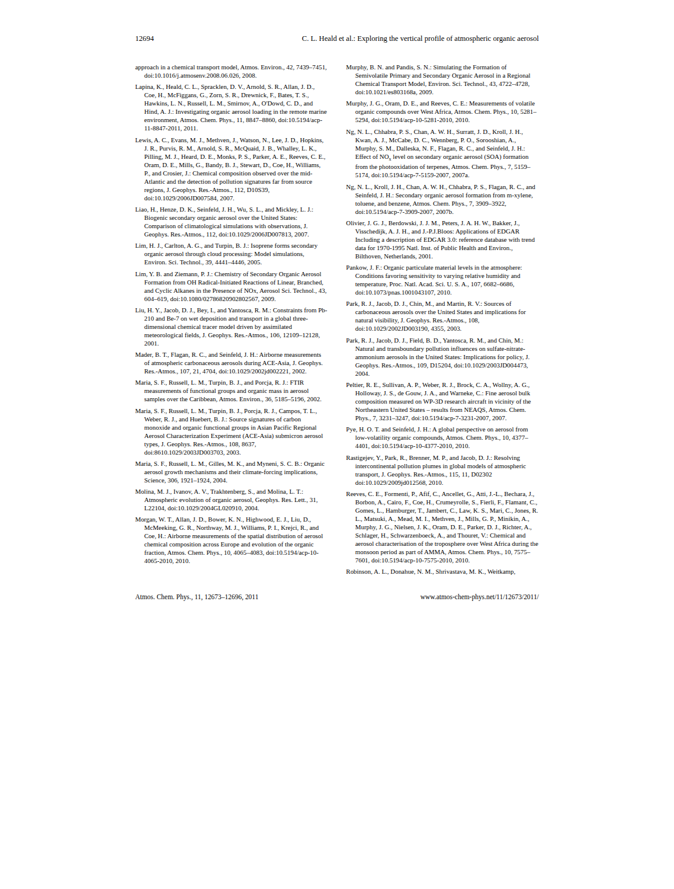12694 C. L. Heald et al.: Exploring the vertical profile of atmospheric organic aerosol
approach in a chemical transport model, Atmos. Environ., 42, 7439–7451, doi:10.1016/j.atmosenv.2008.06.026, 2008.
Lapina, K., Heald, C. L., Spracklen, D. V., Arnold, S. R., Allan, J. D., Coe, H., McFiggans, G., Zorn, S. R., Drewnick, F., Bates, T. S., Hawkins, L. N., Russell, L. M., Smirnov, A., O'Dowd, C. D., and Hind, A. J.: Investigating organic aerosol loading in the remote marine environment, Atmos. Chem. Phys., 11, 8847–8860, doi:10.5194/acp-11-8847-2011, 2011.
Lewis, A. C., Evans, M. J., Methven, J., Watson, N., Lee, J. D., Hopkins, J. R., Purvis, R. M., Arnold, S. R., McQuaid, J. B., Whalley, L. K., Pilling, M. J., Heard, D. E., Monks, P. S., Parker, A. E., Reeves, C. E., Oram, D. E., Mills, G., Bandy, B. J., Stewart, D., Coe, H., Williams, P., and Crosier, J.: Chemical composition observed over the mid-Atlantic and the detection of pollution signatures far from source regions, J. Geophys. Res.-Atmos., 112, D10S39, doi:10.1029/2006JD007584, 2007.
Liao, H., Henze, D. K., Seinfeld, J. H., Wu, S. L., and Mickley, L. J.: Biogenic secondary organic aerosol over the United States: Comparison of climatological simulations with observations, J. Geophys. Res.-Atmos., 112, doi:10.1029/2006JD007813, 2007.
Lim, H. J., Carlton, A. G., and Turpin, B. J.: Isoprene forms secondary organic aerosol through cloud processing: Model simulations, Environ. Sci. Technol., 39, 4441–4446, 2005.
Lim, Y. B. and Ziemann, P. J.: Chemistry of Secondary Organic Aerosol Formation from OH Radical-Initiated Reactions of Linear, Branched, and Cyclic Alkanes in the Presence of NOx, Aerosol Sci. Technol., 43, 604–619, doi:10.1080/02786820902802567, 2009.
Liu, H. Y., Jacob, D. J., Bey, I., and Yantosca, R. M.: Constraints from Pb-210 and Be-7 on wet deposition and transport in a global three-dimensional chemical tracer model driven by assimilated meteorological fields, J. Geophys. Res.-Atmos., 106, 12109–12128, 2001.
Mader, B. T., Flagan, R. C., and Seinfeld, J. H.: Airborne measurements of atmospheric carbonaceous aerosols during ACE-Asia, J. Geophys. Res.-Atmos., 107, 21, 4704, doi:10.1029/2002jd002221, 2002.
Maria, S. F., Russell, L. M., Turpin, B. J., and Porcja, R. J.: FTIR measurements of functional groups and organic mass in aerosol samples over the Caribbean, Atmos. Environ., 36, 5185–5196, 2002.
Maria, S. F., Russell, L. M., Turpin, B. J., Porcja, R. J., Campos, T. L., Weber, R. J., and Huebert, B. J.: Source signatures of carbon monoxide and organic functional groups in Asian Pacific Regional Aerosol Characterization Experiment (ACE-Asia) submicron aerosol types, J. Geophys. Res.-Atmos., 108, 8637, doi:8610.1029/2003JD003703, 2003.
Maria, S. F., Russell, L. M., Gilles, M. K., and Myneni, S. C. B.: Organic aerosol growth mechanisms and their climate-forcing implications, Science, 306, 1921–1924, 2004.
Molina, M. J., Ivanov, A. V., Trakhtenberg, S., and Molina, L. T.: Atmospheric evolution of organic aerosol, Geophys. Res. Lett., 31, L22104, doi:10.1029/2004GL020910, 2004.
Morgan, W. T., Allan, J. D., Bower, K. N., Highwood, E. J., Liu, D., McMeeking, G. R., Northway, M. J., Williams, P. I., Krejci, R., and Coe, H.: Airborne measurements of the spatial distribution of aerosol chemical composition across Europe and evolution of the organic fraction, Atmos. Chem. Phys., 10, 4065–4083, doi:10.5194/acp-10-4065-2010, 2010.
Murphy, B. N. and Pandis, S. N.: Simulating the Formation of Semivolatile Primary and Secondary Organic Aerosol in a Regional Chemical Transport Model, Environ. Sci. Technol., 43, 4722–4728, doi:10.1021/es803168a, 2009.
Murphy, J. G., Oram, D. E., and Reeves, C. E.: Measurements of volatile organic compounds over West Africa, Atmos. Chem. Phys., 10, 5281–5294, doi:10.5194/acp-10-5281-2010, 2010.
Ng, N. L., Chhabra, P. S., Chan, A. W. H., Surratt, J. D., Kroll, J. H., Kwan, A. J., McCabe, D. C., Wennberg, P. O., Sorooshian, A., Murphy, S. M., Dalleska, N. F., Flagan, R. C., and Seinfeld, J. H.: Effect of NOx level on secondary organic aerosol (SOA) formation from the photooxidation of terpenes, Atmos. Chem. Phys., 7, 5159–5174, doi:10.5194/acp-7-5159-2007, 2007a.
Ng, N. L., Kroll, J. H., Chan, A. W. H., Chhabra, P. S., Flagan, R. C., and Seinfeld, J. H.: Secondary organic aerosol formation from m-xylene, toluene, and benzene, Atmos. Chem. Phys., 7, 3909–3922, doi:10.5194/acp-7-3909-2007, 2007b.
Olivier, J. G. J., Berdowski, J. J. M., Peters, J. A. H. W., Bakker, J., Visschedijk, A. J. H., and J.-P.J.Bloos: Applications of EDGAR Including a description of EDGAR 3.0: reference database with trend data for 1970-1995 Natl. Inst. of Public Health and Environ., Bilthoven, Netherlands, 2001.
Pankow, J. F.: Organic particulate material levels in the atmosphere: Conditions favoring sensitivity to varying relative humidity and temperature, Proc. Natl. Acad. Sci. U. S. A., 107, 6682–6686, doi:10.1073/pnas.1001043107, 2010.
Park, R. J., Jacob, D. J., Chin, M., and Martin, R. V.: Sources of carbonaceous aerosols over the United States and implications for natural visibility, J. Geophys. Res.-Atmos., 108, doi:10.1029/2002JD003190, 4355, 2003.
Park, R. J., Jacob, D. J., Field, B. D., Yantosca, R. M., and Chin, M.: Natural and transboundary pollution influences on sulfate-nitrate-ammonium aerosols in the United States: Implications for policy, J. Geophys. Res.-Atmos., 109, D15204, doi:10.1029/2003JD004473, 2004.
Peltier, R. E., Sullivan, A. P., Weber, R. J., Brock, C. A., Wollny, A. G., Holloway, J. S., de Gouw, J. A., and Warneke, C.: Fine aerosol bulk composition measured on WP-3D research aircraft in vicinity of the Northeastern United States – results from NEAQS, Atmos. Chem. Phys., 7, 3231–3247, doi:10.5194/acp-7-3231-2007, 2007.
Pye, H. O. T. and Seinfeld, J. H.: A global perspective on aerosol from low-volatility organic compounds, Atmos. Chem. Phys., 10, 4377–4401, doi:10.5194/acp-10-4377-2010, 2010.
Rastigejev, Y., Park, R., Brenner, M. P., and Jacob, D. J.: Resolving intercontinental pollution plumes in global models of atmospheric transport, J. Geophys. Res.-Atmos., 115, 11, D02302 doi:10.1029/2009jd012568, 2010.
Reeves, C. E., Formenti, P., Afif, C., Ancellet, G., Atti, J.-L., Bechara, J., Borbon, A., Cairo, F., Coe, H., Crumeyrolle, S., Fierli, F., Flamant, C., Gomes, L., Hamburger, T., Jambert, C., Law, K. S., Mari, C., Jones, R. L., Matsuki, A., Mead, M. I., Methven, J., Mills, G. P., Minikin, A., Murphy, J. G., Nielsen, J. K., Oram, D. E., Parker, D. J., Richter, A., Schlager, H., Schwarzenboeck, A., and Thouret, V.: Chemical and aerosol characterisation of the troposphere over West Africa during the monsoon period as part of AMMA, Atmos. Chem. Phys., 10, 7575–7601, doi:10.5194/acp-10-7575-2010, 2010.
Robinson, A. L., Donahue, N. M., Shrivastava, M. K., Weitkamp,
Atmos. Chem. Phys., 11, 12673–12696, 2011 www.atmos-chem-phys.net/11/12673/2011/